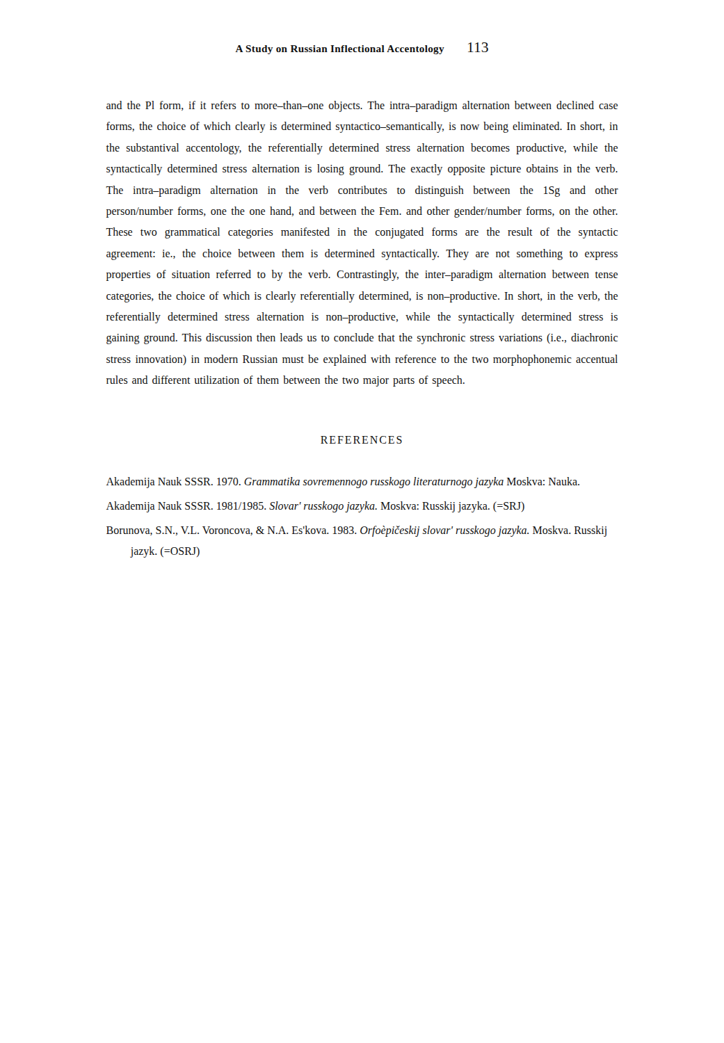A Study on Russian Inflectional Accentology
113
and the Pl form, if it refers to more–than–one objects. The intra–paradigm alternation between declined case forms, the choice of which clearly is determined syntactico–semantically, is now being eliminated. In short, in the substantival accentology, the referentially determined stress alternation becomes productive, while the syntactically determined stress alternation is losing ground. The exactly opposite picture obtains in the verb. The intra–paradigm alternation in the verb contributes to distinguish between the 1Sg and other person/number forms, one the one hand, and between the Fem. and other gender/number forms, on the other. These two grammatical categories manifested in the conjugated forms are the result of the syntactic agreement: ie., the choice between them is determined syntactically. They are not something to express properties of situation referred to by the verb. Contrastingly, the inter–paradigm alternation between tense categories, the choice of which is clearly referentially determined, is non–productive. In short, in the verb, the referentially determined stress alternation is non–productive, while the syntactically determined stress is gaining ground. This discussion then leads us to conclude that the synchronic stress variations (i.e., diachronic stress innovation) in modern Russian must be explained with reference to the two morphophonemic accentual rules and different utilization of them between the two major parts of speech.
REFERENCES
Akademija Nauk SSSR. 1970. Grammatika sovremennogo russkogo literaturnogo jazyka Moskva: Nauka.
Akademija Nauk SSSR. 1981/1985. Slovar' russkogo jazyka. Moskva: Russkij jazyka. (=SRJ)
Borunova, S.N., V.L. Voroncova, & N.A. Es'kova. 1983. Orfoèpičeskij slovar' russkogo jazyka. Moskva. Russkij jazyk. (=OSRJ)